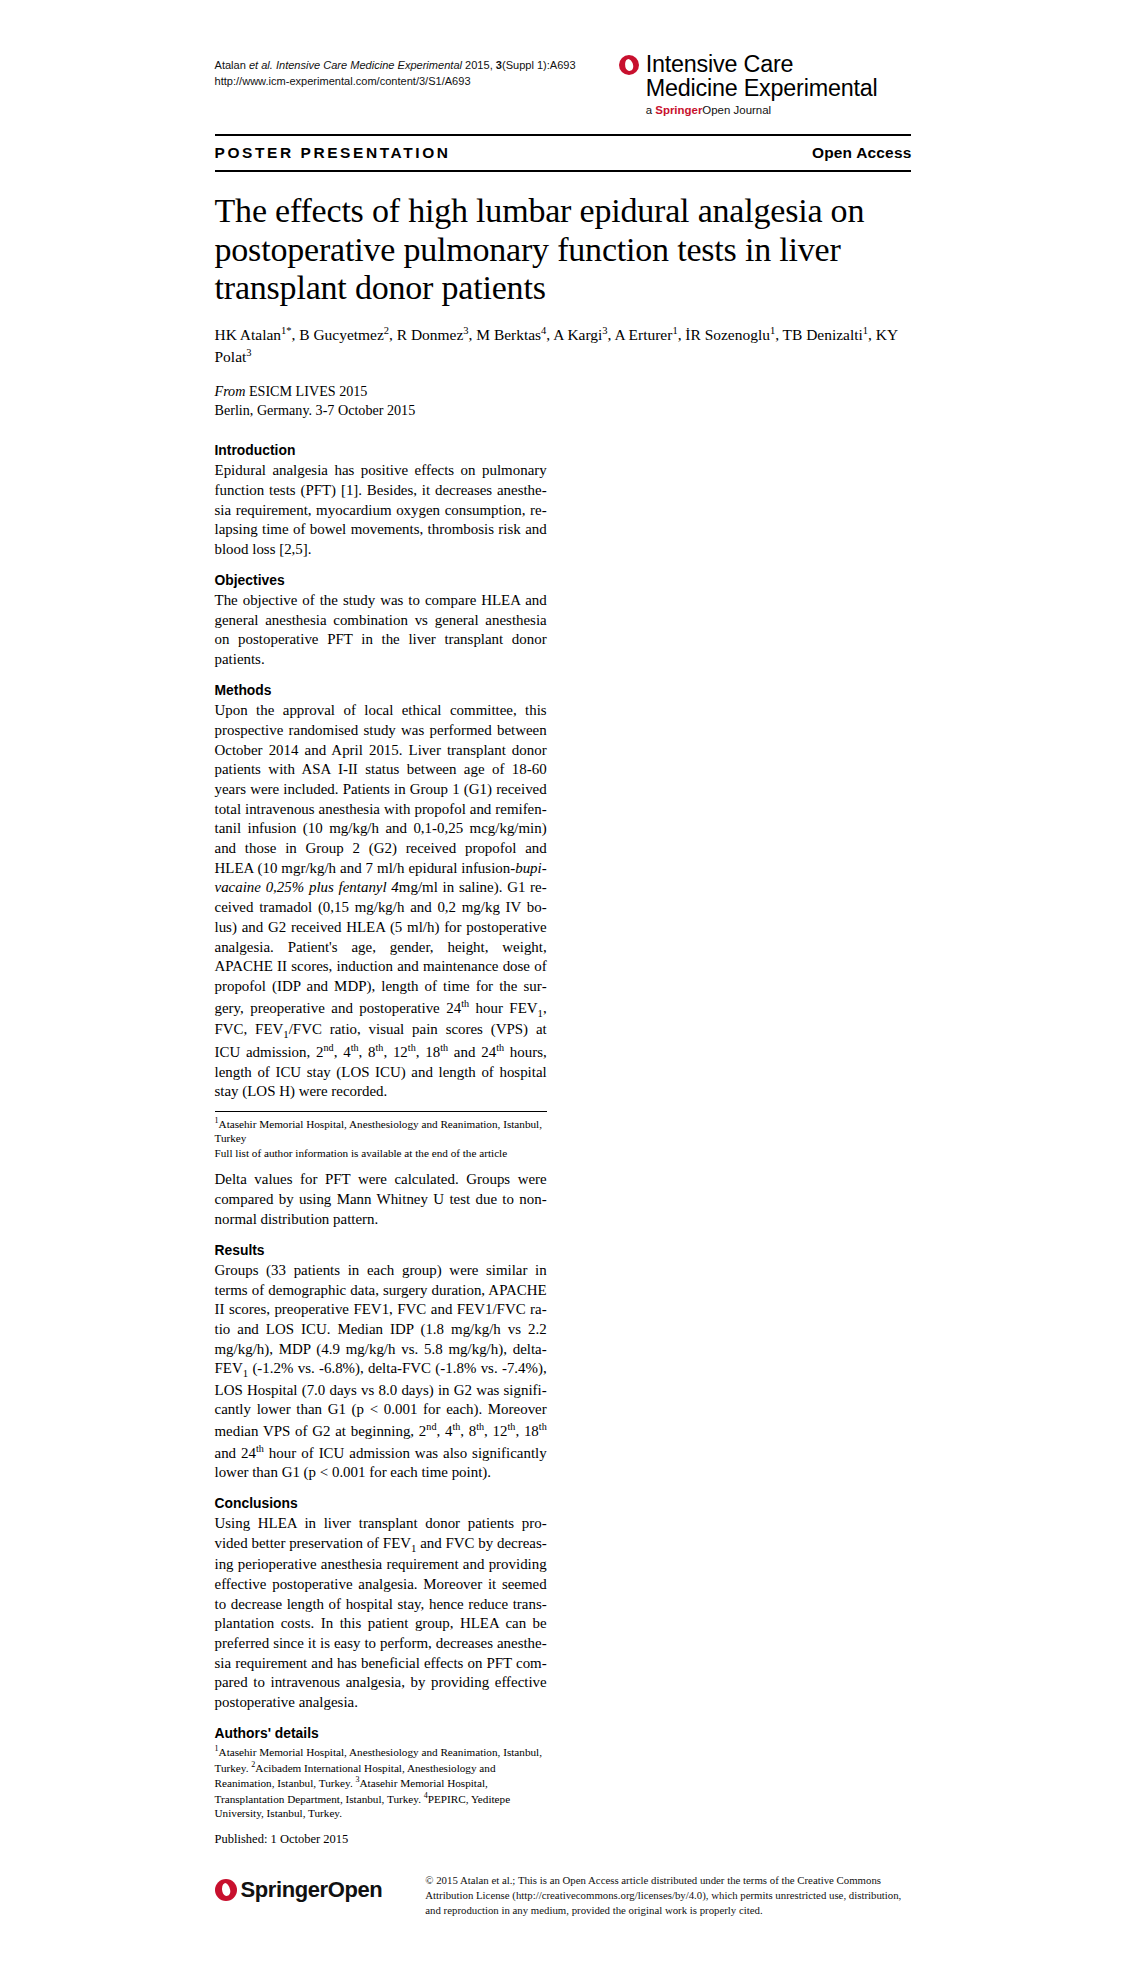Atalan et al. Intensive Care Medicine Experimental 2015, 3(Suppl 1):A693
http://www.icm-experimental.com/content/3/S1/A693
Intensive Care Medicine Experimental
a Springer Open Journal
Poster presentation
Open Access
The effects of high lumbar epidural analgesia on postoperative pulmonary function tests in liver transplant donor patients
HK Atalan1*, B Gucyetmez2, R Donmez3, M Berktas4, A Kargi3, A Erturer1, İR Sozenoglu1, TB Denizalti1, KY Polat3
From ESICM LIVES 2015
Berlin, Germany. 3-7 October 2015
Introduction
Epidural analgesia has positive effects on pulmonary function tests (PFT) [1]. Besides, it decreases anesthesia requirement, myocardium oxygen consumption, relapsing time of bowel movements, thrombosis risk and blood loss [2,5].
Objectives
The objective of the study was to compare HLEA and general anesthesia combination vs general anesthesia on postoperative PFT in the liver transplant donor patients.
Methods
Upon the approval of local ethical committee, this prospective randomised study was performed between October 2014 and April 2015. Liver transplant donor patients with ASA I-II status between age of 18-60 years were included. Patients in Group 1 (G1) received total intravenous anesthesia with propofol and remifentanil infusion (10 mg/kg/h and 0,1-0,25 mcg/kg/min) and those in Group 2 (G2) received propofol and HLEA (10 mgr/kg/h and 7 ml/h epidural infusion-bupivacaine 0,25% plus fentanyl 4mg/ml in saline). G1 received tramadol (0,15 mg/kg/h and 0,2 mg/kg IV bolus) and G2 received HLEA (5 ml/h) for postoperative analgesia. Patient's age, gender, height, weight, APACHE II scores, induction and maintenance dose of propofol (IDP and MDP), length of time for the surgery, preoperative and postoperative 24th hour FEV1, FVC, FEV1/FVC ratio, visual pain scores (VPS) at ICU admission, 2nd, 4th, 8th, 12th, 18th and 24th hours, length of ICU stay (LOS ICU) and length of hospital stay (LOS H) were recorded.
1Atasehir Memorial Hospital, Anesthesiology and Reanimation, Istanbul, Turkey
Full list of author information is available at the end of the article
Delta values for PFT were calculated. Groups were compared by using Mann Whitney U test due to non-normal distribution pattern.
Results
Groups (33 patients in each group) were similar in terms of demographic data, surgery duration, APACHE II scores, preoperative FEV1, FVC and FEV1/FVC ratio and LOS ICU. Median IDP (1.8 mg/kg/h vs 2.2 mg/kg/h), MDP (4.9 mg/kg/h vs. 5.8 mg/kg/h), delta-FEV1 (-1.2% vs. -6.8%), delta-FVC (-1.8% vs. -7.4%), LOS Hospital (7.0 days vs 8.0 days) in G2 was significantly lower than G1 (p < 0.001 for each). Moreover median VPS of G2 at beginning, 2nd, 4th, 8th, 12th, 18th and 24th hour of ICU admission was also significantly lower than G1 (p < 0.001 for each time point).
Conclusions
Using HLEA in liver transplant donor patients provided better preservation of FEV1 and FVC by decreasing perioperative anesthesia requirement and providing effective postoperative analgesia. Moreover it seemed to decrease length of hospital stay, hence reduce transplantation costs. In this patient group, HLEA can be preferred since it is easy to perform, decreases anesthesia requirement and has beneficial effects on PFT compared to intravenous analgesia, by providing effective postoperative analgesia.
Authors' details
1Atasehir Memorial Hospital, Anesthesiology and Reanimation, Istanbul, Turkey. 2Acibadem International Hospital, Anesthesiology and Reanimation, Istanbul, Turkey. 3Atasehir Memorial Hospital, Transplantation Department, Istanbul, Turkey. 4PEPIRC, Yeditepe University, Istanbul, Turkey.
Published: 1 October 2015
SpringerOpen
© 2015 Atalan et al.; This is an Open Access article distributed under the terms of the Creative Commons Attribution License (http://creativecommons.org/licenses/by/4.0), which permits unrestricted use, distribution, and reproduction in any medium, provided the original work is properly cited.